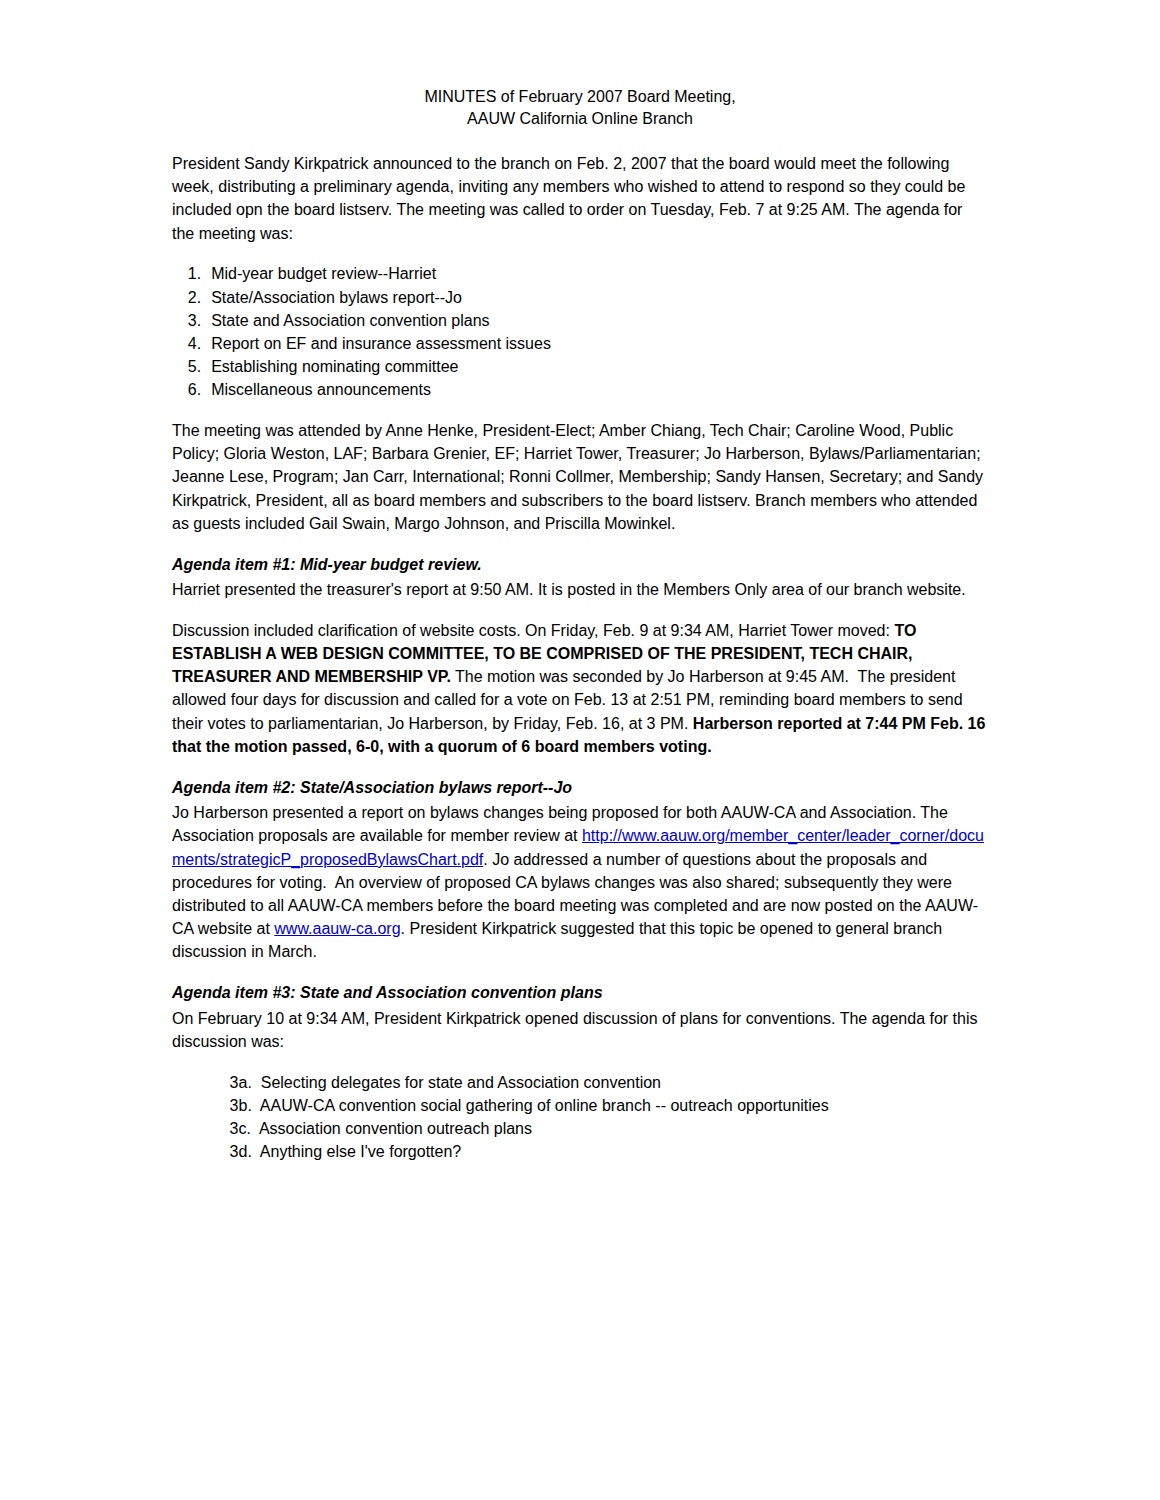MINUTES of February 2007 Board Meeting,
AAUW California Online Branch
President Sandy Kirkpatrick announced to the branch on Feb. 2, 2007 that the board would meet the following week, distributing a preliminary agenda, inviting any members who wished to attend to respond so they could be included opn the board listserv. The meeting was called to order on Tuesday, Feb. 7 at 9:25 AM. The agenda for the meeting was:
Mid-year budget review--Harriet
State/Association bylaws report--Jo
State and Association convention plans
Report on EF and insurance assessment issues
Establishing nominating committee
Miscellaneous announcements
The meeting was attended by Anne Henke, President-Elect; Amber Chiang, Tech Chair; Caroline Wood, Public Policy; Gloria Weston, LAF; Barbara Grenier, EF; Harriet Tower, Treasurer; Jo Harberson, Bylaws/Parliamentarian; Jeanne Lese, Program; Jan Carr, International; Ronni Collmer, Membership; Sandy Hansen, Secretary; and Sandy Kirkpatrick, President, all as board members and subscribers to the board listserv. Branch members who attended as guests included Gail Swain, Margo Johnson, and Priscilla Mowinkel.
Agenda item #1: Mid-year budget review.
Harriet presented the treasurer's report at 9:50 AM. It is posted in the Members Only area of our branch website.
Discussion included clarification of website costs. On Friday, Feb. 9 at 9:34 AM, Harriet Tower moved: TO ESTABLISH A WEB DESIGN COMMITTEE, TO BE COMPRISED OF THE PRESIDENT, TECH CHAIR, TREASURER AND MEMBERSHIP VP. The motion was seconded by Jo Harberson at 9:45 AM. The president allowed four days for discussion and called for a vote on Feb. 13 at 2:51 PM, reminding board members to send their votes to parliamentarian, Jo Harberson, by Friday, Feb. 16, at 3 PM. Harberson reported at 7:44 PM Feb. 16 that the motion passed, 6-0, with a quorum of 6 board members voting.
Agenda item #2: State/Association bylaws report--Jo
Jo Harberson presented a report on bylaws changes being proposed for both AAUW-CA and Association. The Association proposals are available for member review at http://www.aauw.org/member_center/leader_corner/documents/strategicP_proposedBylawsChart.pdf. Jo addressed a number of questions about the proposals and procedures for voting. An overview of proposed CA bylaws changes was also shared; subsequently they were distributed to all AAUW-CA members before the board meeting was completed and are now posted on the AAUW-CA website at www.aauw-ca.org. President Kirkpatrick suggested that this topic be opened to general branch discussion in March.
Agenda item #3: State and Association convention plans
On February 10 at 9:34 AM, President Kirkpatrick opened discussion of plans for conventions. The agenda for this discussion was:
3a. Selecting delegates for state and Association convention
3b. AAUW-CA convention social gathering of online branch -- outreach opportunities
3c. Association convention outreach plans
3d. Anything else I've forgotten?